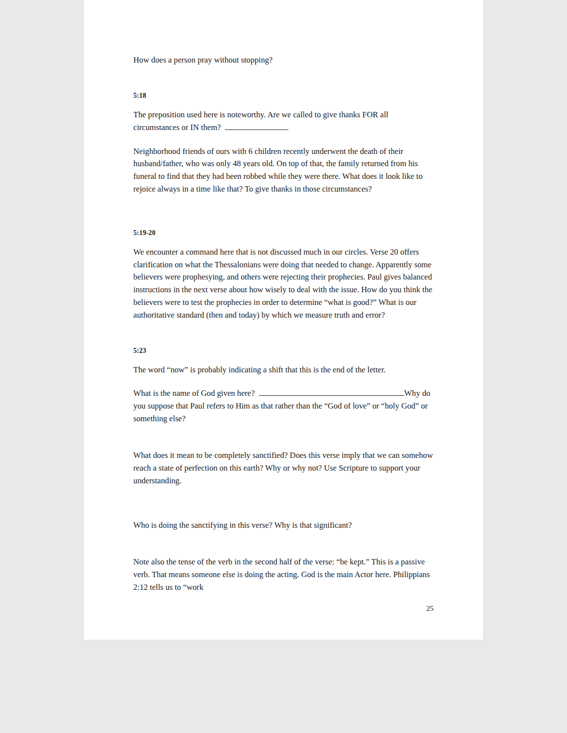How does a person pray without stopping?
5:18
The preposition used here is noteworthy. Are we called to give thanks FOR all circumstances or IN them?
Neighborhood friends of ours with 6 children recently underwent the death of their husband/father, who was only 48 years old. On top of that, the family returned from his funeral to find that they had been robbed while they were there. What does it look like to rejoice always in a time like that? To give thanks in those circumstances?
5:19-20
We encounter a command here that is not discussed much in our circles. Verse 20 offers clarification on what the Thessalonians were doing that needed to change. Apparently some believers were prophesying, and others were rejecting their prophecies. Paul gives balanced instructions in the next verse about how wisely to deal with the issue. How do you think the believers were to test the prophecies in order to determine “what is good?” What is our authoritative standard (then and today) by which we measure truth and error?
5:23
The word “now” is probably indicating a shift that this is the end of the letter.
What is the name of God given here? Why do you suppose that Paul refers to Him as that rather than the “God of love” or “holy God” or something else?
What does it mean to be completely sanctified? Does this verse imply that we can somehow reach a state of perfection on this earth? Why or why not? Use Scripture to support your understanding.
Who is doing the sanctifying in this verse? Why is that significant?
Note also the tense of the verb in the second half of the verse: “be kept.” This is a passive verb. That means someone else is doing the acting. God is the main Actor here. Philippians 2:12 tells us to “work
25